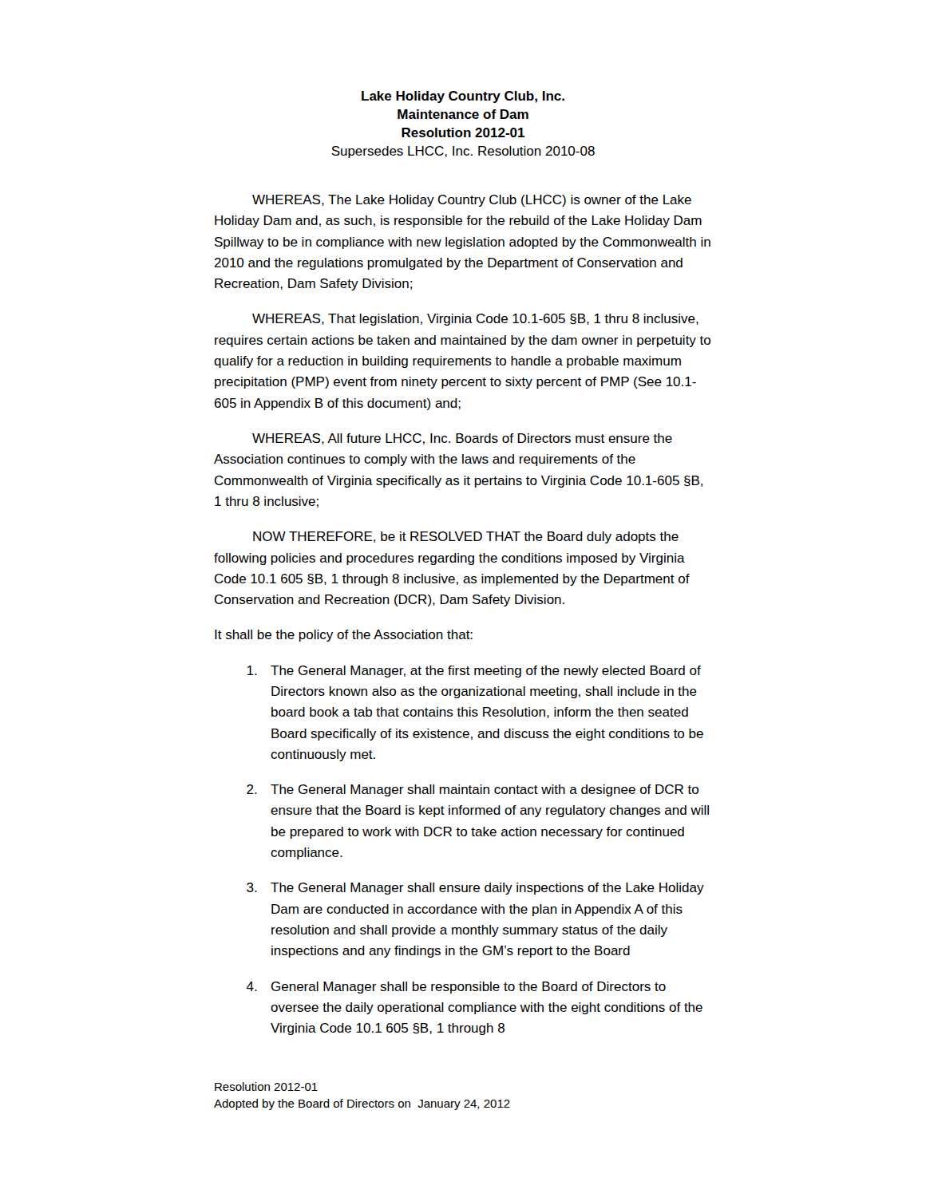Lake Holiday Country Club, Inc.
Maintenance of Dam
Resolution 2012-01
Supersedes LHCC, Inc. Resolution 2010-08
WHEREAS, The Lake Holiday Country Club (LHCC) is owner of the Lake Holiday Dam and, as such, is responsible for the rebuild of the Lake Holiday Dam Spillway to be in compliance with new legislation adopted by the Commonwealth in 2010 and the regulations promulgated by the Department of Conservation and Recreation, Dam Safety Division;
WHEREAS, That legislation, Virginia Code 10.1-605 §B, 1 thru 8 inclusive, requires certain actions be taken and maintained by the dam owner in perpetuity to qualify for a reduction in building requirements to handle a probable maximum precipitation (PMP) event from ninety percent to sixty percent of PMP (See 10.1-605 in Appendix B of this document) and;
WHEREAS, All future LHCC, Inc. Boards of Directors must ensure the Association continues to comply with the laws and requirements of the Commonwealth of Virginia specifically as it pertains to Virginia Code 10.1-605 §B, 1 thru 8 inclusive;
NOW THEREFORE, be it RESOLVED THAT the Board duly adopts the following policies and procedures regarding the conditions imposed by Virginia Code 10.1 605 §B, 1 through 8 inclusive, as implemented by the Department of Conservation and Recreation (DCR), Dam Safety Division.
It shall be the policy of the Association that:
The General Manager, at the first meeting of the newly elected Board of Directors known also as the organizational meeting, shall include in the board book a tab that contains this Resolution, inform the then seated Board specifically of its existence, and discuss the eight conditions to be continuously met.
The General Manager shall maintain contact with a designee of DCR to ensure that the Board is kept informed of any regulatory changes and will be prepared to work with DCR to take action necessary for continued compliance.
The General Manager shall ensure daily inspections of the Lake Holiday Dam are conducted in accordance with the plan in Appendix A of this resolution and shall provide a monthly summary status of the daily inspections and any findings in the GM’s report to the Board
General Manager shall be responsible to the Board of Directors to oversee the daily operational compliance with the eight conditions of the Virginia Code 10.1 605 §B, 1 through 8
Resolution 2012-01
Adopted by the Board of Directors on January 24, 2012